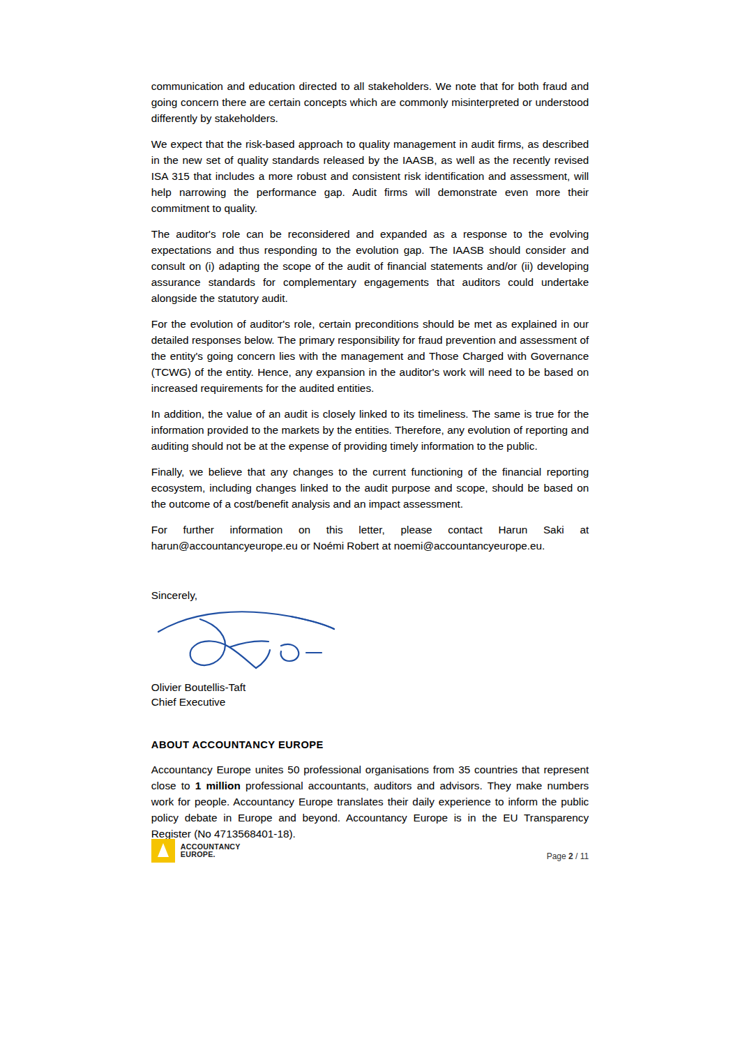communication and education directed to all stakeholders. We note that for both fraud and going concern there are certain concepts which are commonly misinterpreted or understood differently by stakeholders.
We expect that the risk-based approach to quality management in audit firms, as described in the new set of quality standards released by the IAASB, as well as the recently revised ISA 315 that includes a more robust and consistent risk identification and assessment, will help narrowing the performance gap. Audit firms will demonstrate even more their commitment to quality.
The auditor's role can be reconsidered and expanded as a response to the evolving expectations and thus responding to the evolution gap. The IAASB should consider and consult on (i) adapting the scope of the audit of financial statements and/or (ii) developing assurance standards for complementary engagements that auditors could undertake alongside the statutory audit.
For the evolution of auditor's role, certain preconditions should be met as explained in our detailed responses below. The primary responsibility for fraud prevention and assessment of the entity's going concern lies with the management and Those Charged with Governance (TCWG) of the entity. Hence, any expansion in the auditor's work will need to be based on increased requirements for the audited entities.
In addition, the value of an audit is closely linked to its timeliness. The same is true for the information provided to the markets by the entities. Therefore, any evolution of reporting and auditing should not be at the expense of providing timely information to the public.
Finally, we believe that any changes to the current functioning of the financial reporting ecosystem, including changes linked to the audit purpose and scope, should be based on the outcome of a cost/benefit analysis and an impact assessment.
For further information on this letter, please contact Harun Saki at harun@accountancyeurope.eu or Noémi Robert at noemi@accountancyeurope.eu.
Sincerely,
Olivier Boutellis-Taft
Chief Executive
About Accountancy Europe
Accountancy Europe unites 50 professional organisations from 35 countries that represent close to 1 million professional accountants, auditors and advisors. They make numbers work for people. Accountancy Europe translates their daily experience to inform the public policy debate in Europe and beyond. Accountancy Europe is in the EU Transparency Register (No 4713568401-18).
ACCOUNTANCY
EUROPE.
Page 2 / 11